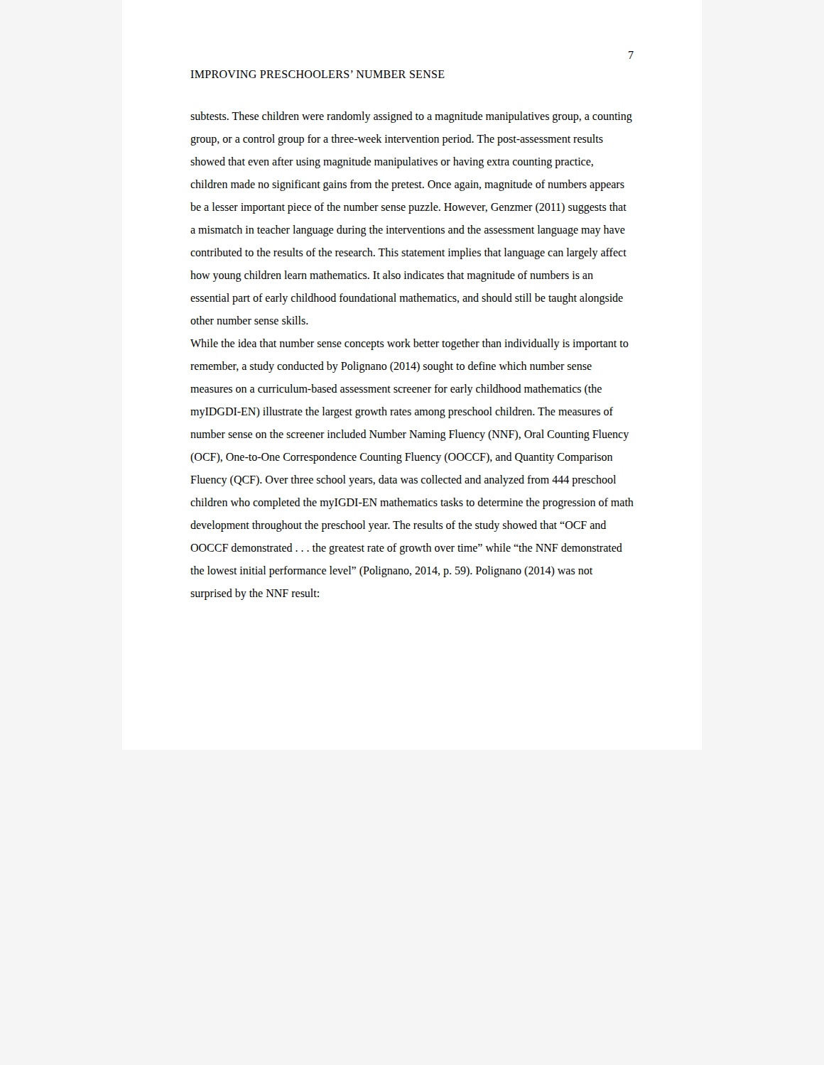Improving Preschoolers’ Number Sense
7
subtests. These children were randomly assigned to a magnitude manipulatives group, a counting group, or a control group for a three-week intervention period. The post-assessment results showed that even after using magnitude manipulatives or having extra counting practice, children made no significant gains from the pretest. Once again, magnitude of numbers appears be a lesser important piece of the number sense puzzle. However, Genzmer (2011) suggests that a mismatch in teacher language during the interventions and the assessment language may have contributed to the results of the research. This statement implies that language can largely affect how young children learn mathematics. It also indicates that magnitude of numbers is an essential part of early childhood foundational mathematics, and should still be taught alongside other number sense skills.
While the idea that number sense concepts work better together than individually is important to remember, a study conducted by Polignano (2014) sought to define which number sense measures on a curriculum-based assessment screener for early childhood mathematics (the myIDGDI-EN) illustrate the largest growth rates among preschool children. The measures of number sense on the screener included Number Naming Fluency (NNF), Oral Counting Fluency (OCF), One-to-One Correspondence Counting Fluency (OOCCF), and Quantity Comparison Fluency (QCF). Over three school years, data was collected and analyzed from 444 preschool children who completed the myIGDI-EN mathematics tasks to determine the progression of math development throughout the preschool year. The results of the study showed that “OCF and OOCCF demonstrated . . . the greatest rate of growth over time” while “the NNF demonstrated the lowest initial performance level” (Polignano, 2014, p. 59). Polignano (2014) was not surprised by the NNF result: